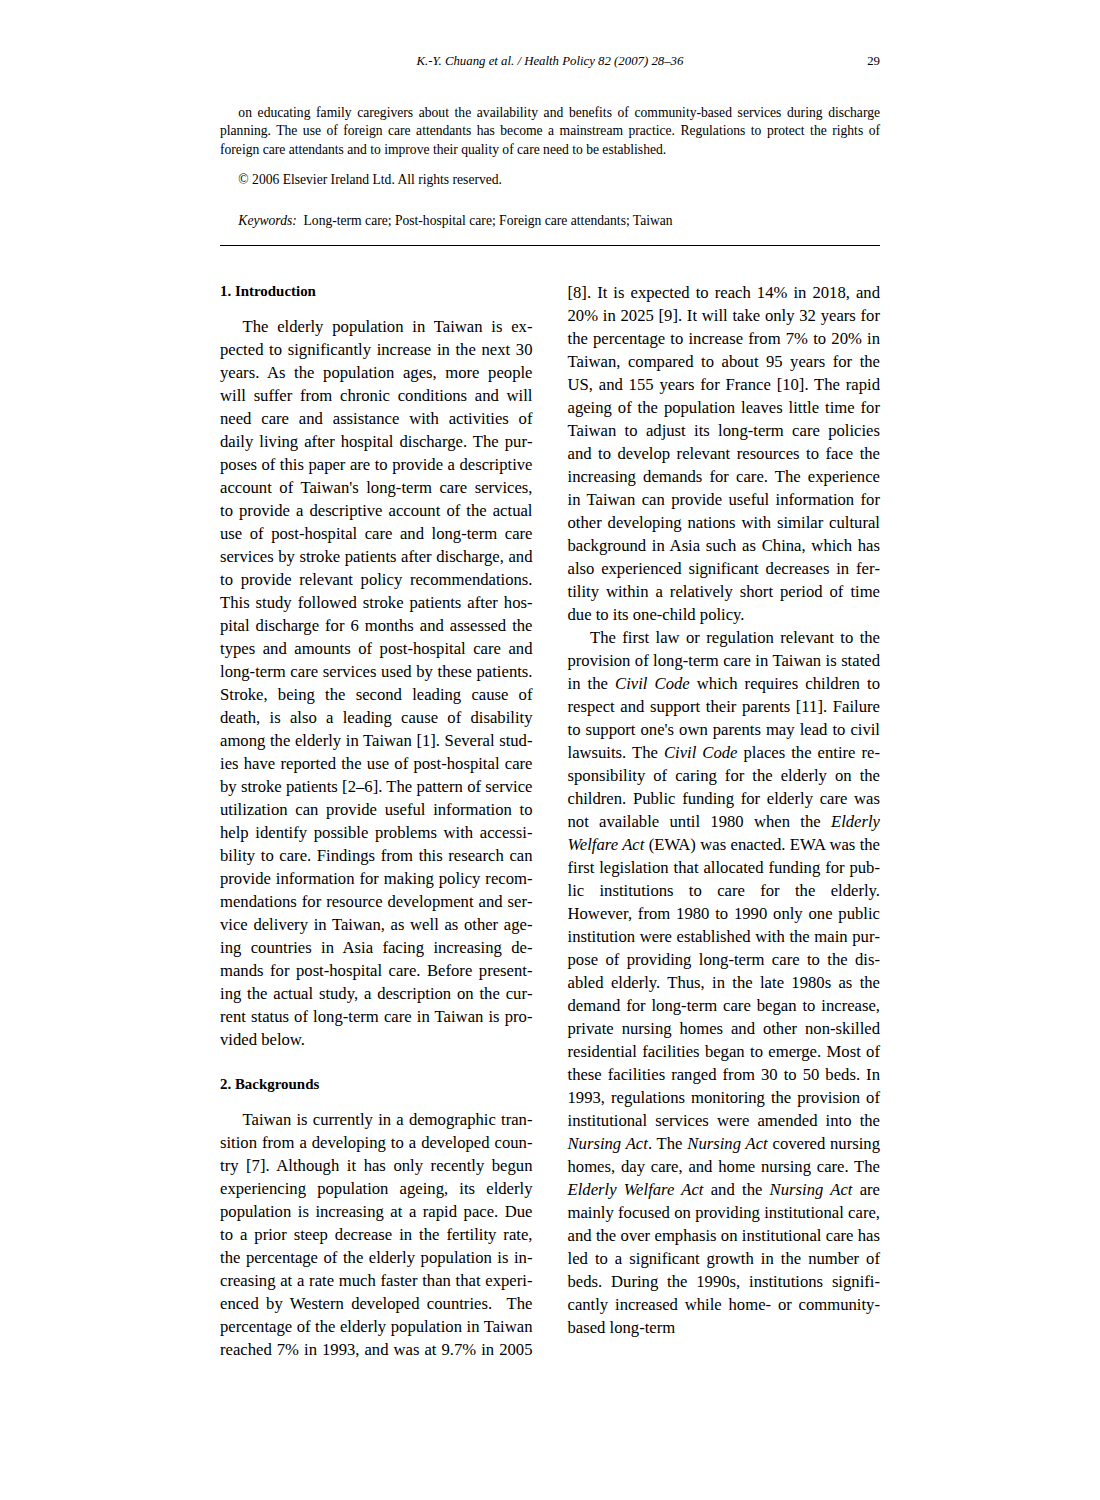K.-Y. Chuang et al. / Health Policy 82 (2007) 28–36 29
on educating family caregivers about the availability and benefits of community-based services during discharge planning. The use of foreign care attendants has become a mainstream practice. Regulations to protect the rights of foreign care attendants and to improve their quality of care need to be established.
© 2006 Elsevier Ireland Ltd. All rights reserved.
Keywords: Long-term care; Post-hospital care; Foreign care attendants; Taiwan
1. Introduction
The elderly population in Taiwan is expected to significantly increase in the next 30 years. As the population ages, more people will suffer from chronic conditions and will need care and assistance with activities of daily living after hospital discharge. The purposes of this paper are to provide a descriptive account of Taiwan's long-term care services, to provide a descriptive account of the actual use of post-hospital care and long-term care services by stroke patients after discharge, and to provide relevant policy recommendations. This study followed stroke patients after hospital discharge for 6 months and assessed the types and amounts of post-hospital care and long-term care services used by these patients. Stroke, being the second leading cause of death, is also a leading cause of disability among the elderly in Taiwan [1]. Several studies have reported the use of post-hospital care by stroke patients [2–6]. The pattern of service utilization can provide useful information to help identify possible problems with accessibility to care. Findings from this research can provide information for making policy recommendations for resource development and service delivery in Taiwan, as well as other ageing countries in Asia facing increasing demands for post-hospital care. Before presenting the actual study, a description on the current status of long-term care in Taiwan is provided below.
2. Backgrounds
Taiwan is currently in a demographic transition from a developing to a developed country [7]. Although it has only recently begun experiencing population ageing, its elderly population is increasing at a rapid pace. Due to a prior steep decrease in the fertility rate, the percentage of the elderly population is increasing at a rate much faster than that experienced by Western developed countries. The percentage of the elderly population in Taiwan reached 7% in 1993, and was at 9.7% in 2005 [8]. It is expected to reach 14% in 2018, and 20% in 2025 [9]. It will take only 32 years for the percentage to increase from 7% to 20% in Taiwan, compared to about 95 years for the US, and 155 years for France [10]. The rapid ageing of the population leaves little time for Taiwan to adjust its long-term care policies and to develop relevant resources to face the increasing demands for care. The experience in Taiwan can provide useful information for other developing nations with similar cultural background in Asia such as China, which has also experienced significant decreases in fertility within a relatively short period of time due to its one-child policy.
The first law or regulation relevant to the provision of long-term care in Taiwan is stated in the Civil Code which requires children to respect and support their parents [11]. Failure to support one's own parents may lead to civil lawsuits. The Civil Code places the entire responsibility of caring for the elderly on the children. Public funding for elderly care was not available until 1980 when the Elderly Welfare Act (EWA) was enacted. EWA was the first legislation that allocated funding for public institutions to care for the elderly. However, from 1980 to 1990 only one public institution were established with the main purpose of providing long-term care to the disabled elderly. Thus, in the late 1980s as the demand for long-term care began to increase, private nursing homes and other non-skilled residential facilities began to emerge. Most of these facilities ranged from 30 to 50 beds. In 1993, regulations monitoring the provision of institutional services were amended into the Nursing Act. The Nursing Act covered nursing homes, day care, and home nursing care. The Elderly Welfare Act and the Nursing Act are mainly focused on providing institutional care, and the over emphasis on institutional care has led to a significant growth in the number of beds. During the 1990s, institutions significantly increased while home- or community-based long-term